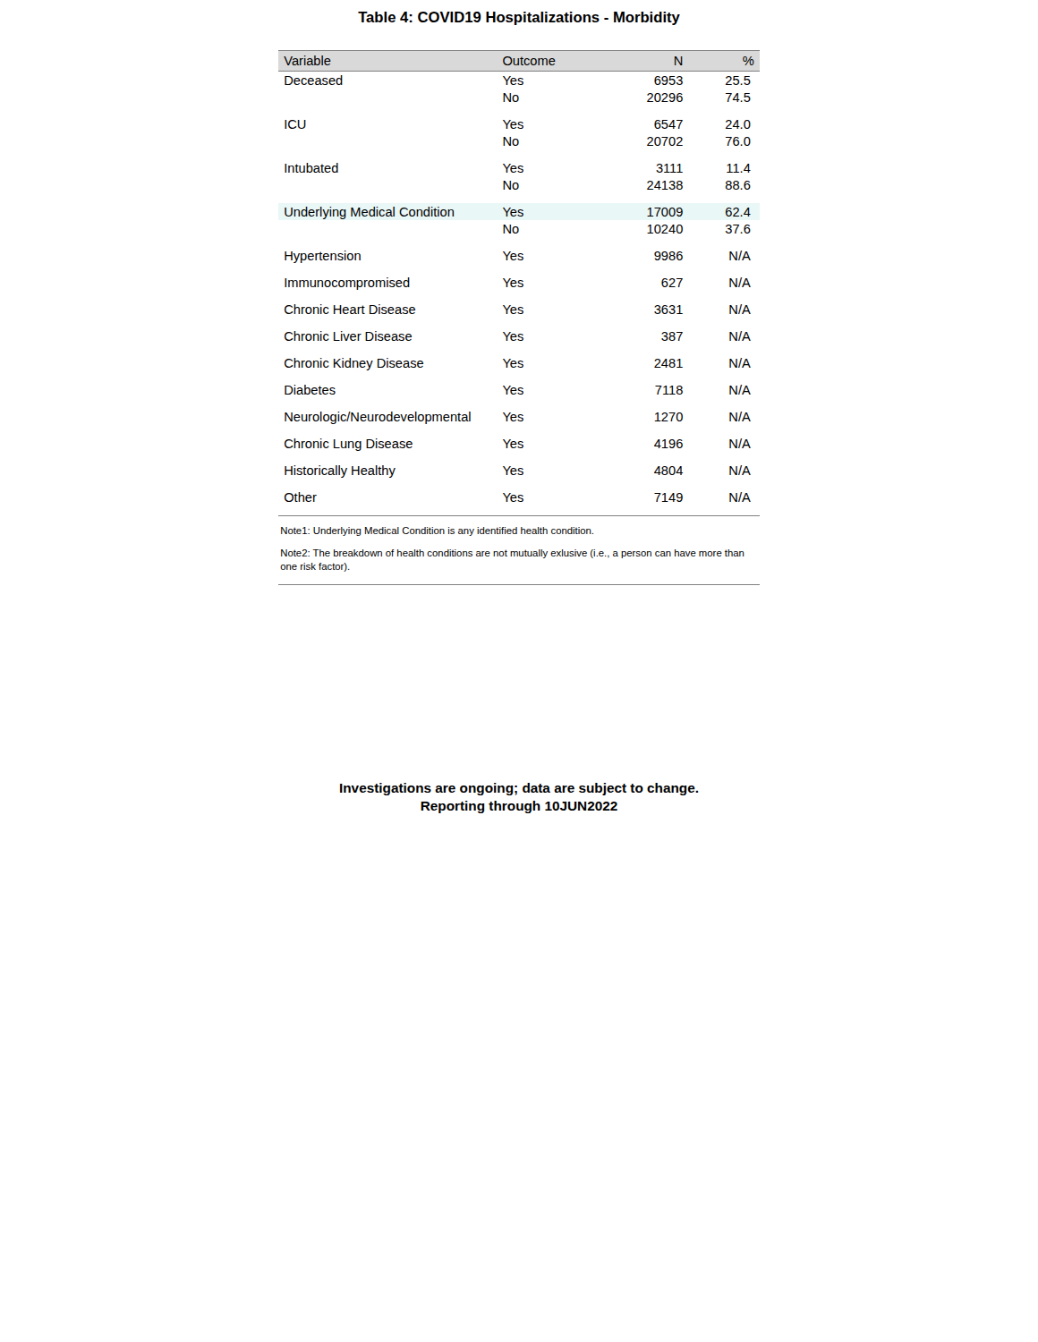Table 4: COVID19 Hospitalizations - Morbidity
| Variable | Outcome | N | % |
| --- | --- | --- | --- |
| Deceased | Yes | 6953 | 25.5 |
| | No | 20296 | 74.5 |
| ICU | Yes | 6547 | 24.0 |
| | No | 20702 | 76.0 |
| Intubated | Yes | 3111 | 11.4 |
| | No | 24138 | 88.6 |
| Underlying Medical Condition | Yes | 17009 | 62.4 |
| | No | 10240 | 37.6 |
| Hypertension | Yes | 9986 | N/A |
| Immunocompromised | Yes | 627 | N/A |
| Chronic Heart Disease | Yes | 3631 | N/A |
| Chronic Liver Disease | Yes | 387 | N/A |
| Chronic Kidney Disease | Yes | 2481 | N/A |
| Diabetes | Yes | 7118 | N/A |
| Neurologic/Neurodevelopmental | Yes | 1270 | N/A |
| Chronic Lung Disease | Yes | 4196 | N/A |
| Historically Healthy | Yes | 4804 | N/A |
| Other | Yes | 7149 | N/A |
Note1: Underlying Medical Condition is any identified health condition.
Note2: The breakdown of health conditions are not mutually exlusive (i.e., a person can have more than one risk factor).
Investigations are ongoing; data are subject to change.
Reporting through 10JUN2022